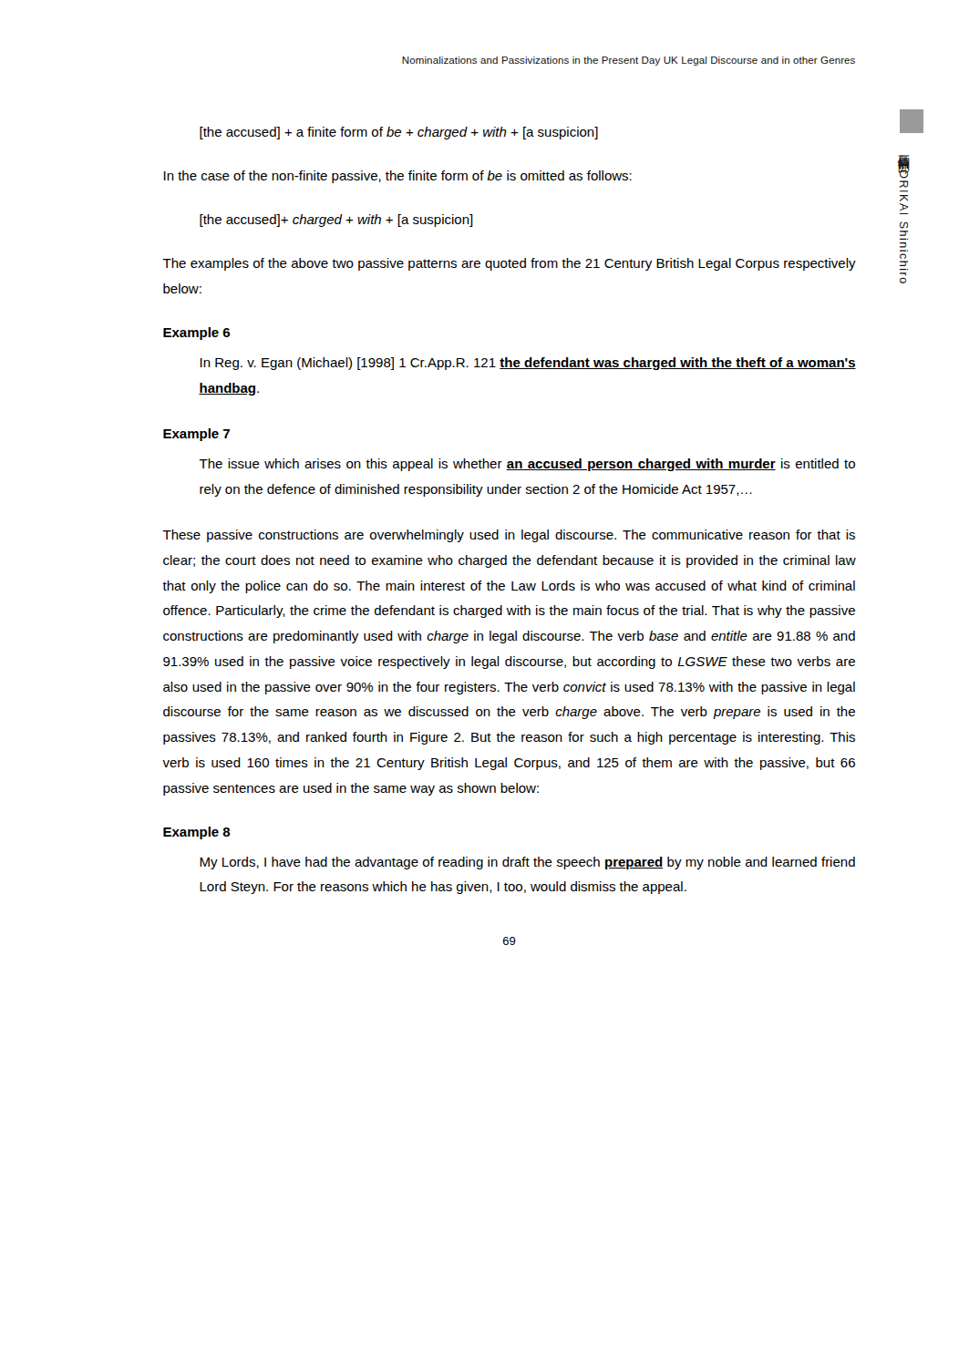Nominalizations and Passivizations in the Present Day UK Legal Discourse and in other Genres
鳥飼愼一郎 TORIKAI Shinichiro
[the accused] + a finite form of be + charged + with + [a suspicion]
In the case of the non-finite passive, the finite form of be is omitted as follows:
[the accused]+ charged + with + [a suspicion]
The examples of the above two passive patterns are quoted from the 21 Century British Legal Corpus respectively below:
Example 6
In Reg. v. Egan (Michael) [1998] 1 Cr.App.R. 121 the defendant was charged with the theft of a woman's handbag.
Example 7
The issue which arises on this appeal is whether an accused person charged with murder is entitled to rely on the defence of diminished responsibility under section 2 of the Homicide Act 1957,…
These passive constructions are overwhelmingly used in legal discourse. The communicative reason for that is clear; the court does not need to examine who charged the defendant because it is provided in the criminal law that only the police can do so. The main interest of the Law Lords is who was accused of what kind of criminal offence. Particularly, the crime the defendant is charged with is the main focus of the trial. That is why the passive constructions are predominantly used with charge in legal discourse. The verb base and entitle are 91.88 % and 91.39% used in the passive voice respectively in legal discourse, but according to LGSWE these two verbs are also used in the passive over 90% in the four registers. The verb convict is used 78.13% with the passive in legal discourse for the same reason as we discussed on the verb charge above. The verb prepare is used in the passives 78.13%, and ranked fourth in Figure 2. But the reason for such a high percentage is interesting. This verb is used 160 times in the 21 Century British Legal Corpus, and 125 of them are with the passive, but 66 passive sentences are used in the same way as shown below:
Example 8
My Lords, I have had the advantage of reading in draft the speech prepared by my noble and learned friend Lord Steyn. For the reasons which he has given, I too, would dismiss the appeal.
69